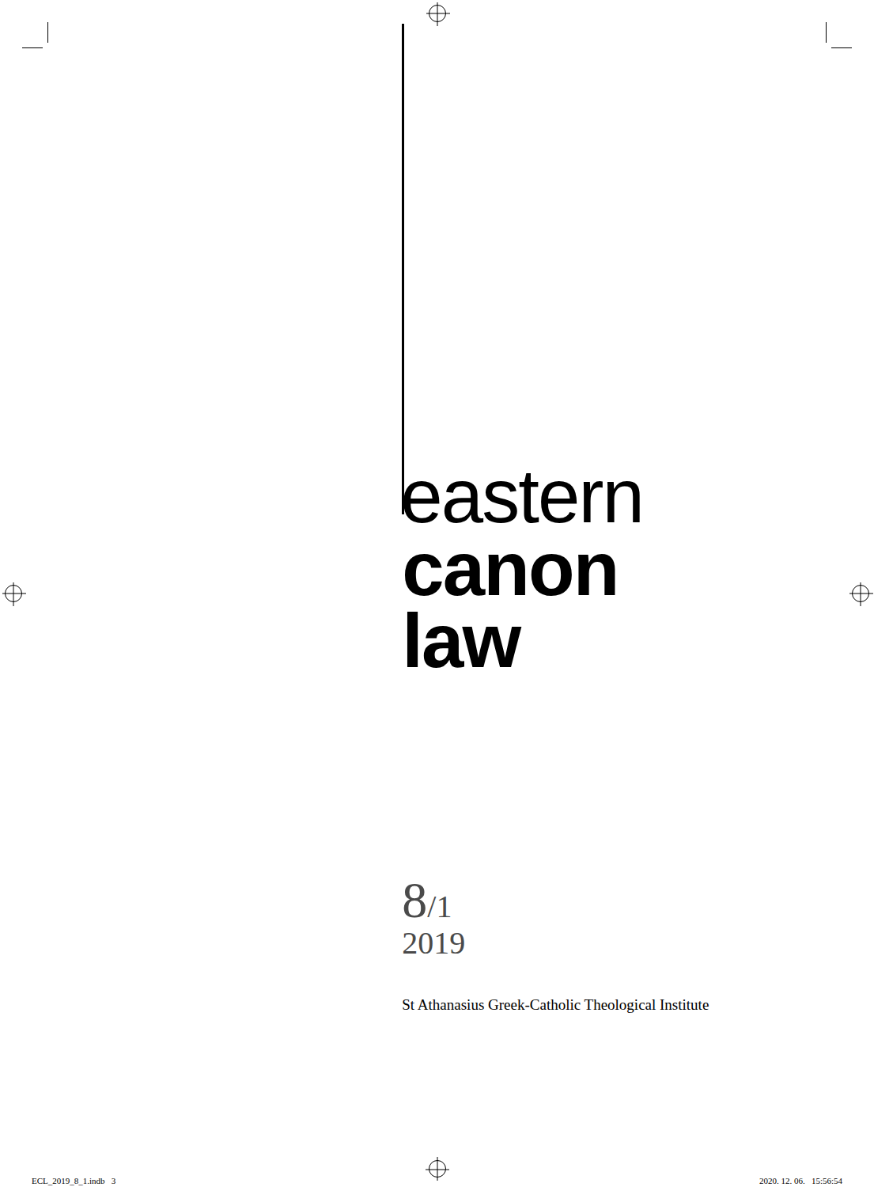eastern canon law
8/1
2019
St Athanasius Greek-Catholic Theological Institute
ECL_2019_8_1.indb 3 2020. 12. 06. 15:56:54